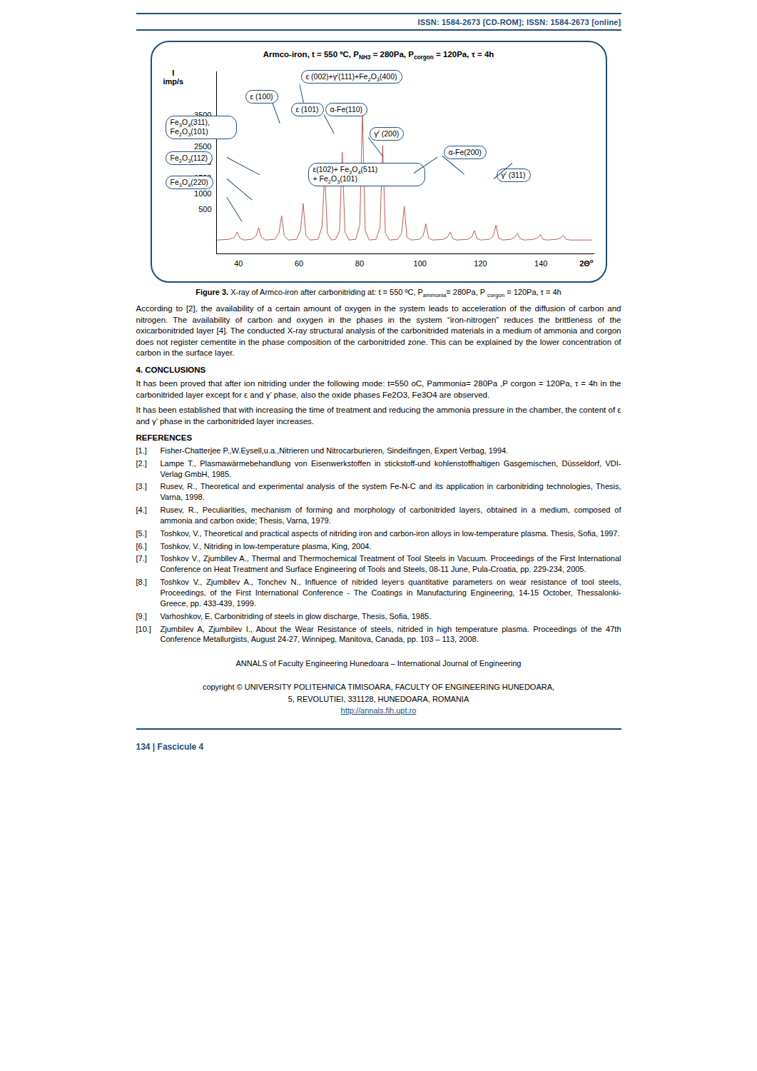ISSN: 1584-2673 [CD-ROM]; ISSN: 1584-2673 [online]
Armco-iron, t = 550 ºC, PNH3 = 280Pa, Pcorgon = 120Pa, τ = 4h
I
imp/s
3500
3000
2500
2000
1500
1000
500
ε (002)+γ/(111)+Fe2O3(400)
ε (100)
ε (101)
α-Fe(110)
Fe3O4(311),
Fe2O3(101)
γ/ (200)
Fe2O3(112)
α-Fe(200)
Fe3O4(220)
ε(102)+ Fe3O4(511)
+ Fe2O3(101)
γ/ (311)
40 60 80 100 120 140 2Θo
Figure 3. X-ray of Armco-iron after carbonitriding at: t = 550 ºC, Pammonia= 280Pa, P corgon = 120Pa, τ = 4h
According to [2], the availability of a certain amount of oxygen in the system leads to acceleration of the diffusion of carbon and nitrogen. The availability of carbon and oxygen in the phases in the system “iron-nitrogen” reduces the brittleness of the oxicarbonitrided layer [4]. The conducted X-ray structural analysis of the carbonitrided materials in a medium of ammonia and corgon does not register cementite in the phase composition of the carbonitrided zone. This can be explained by the lower concentration of carbon in the surface layer.
4. CONCLUSIONS
It has been proved that after ion nitriding under the following mode: t=550 oC, Pammonia= 280Pa ,P corgon = 120Pa, τ = 4h in the carbonitrided layer except for ε and γ’ phase, also the oxide phases Fe2O3, Fe3O4 are observed.
It has been established that with increasing the time of treatment and reducing the ammonia pressure in the chamber, the content of ε and γ’ phase in the carbonitrided layer increases.
REFERENCES
[1.] Fisher-Chatterjee P.,W.Eysell,u.a.,Nitrieren und Nitrocarburieren, Sindeifingen, Expert Verbag, 1994.
[2.] Lampe T., Plasmawärmebehandlung von Eisenwerkstoffen in stickstoff-und kohlenstoffhaltigen Gasgemischen, Düsseldorf, VDI-Verlag GmbH, 1985.
[3.] Rusev, R., Theoretical and experimental analysis of the system Fe-N-C and its application in carbonitriding technologies, Thesis, Varna, 1998.
[4.] Rusev, R., Peculiarities, mechanism of forming and morphology of carbonitrided layers, obtained in a medium, composed of ammonia and carbon oxide; Thesis, Varna, 1979.
[5.] Toshkov, V., Theoretical and practical aspects of nitriding iron and carbon-iron alloys in low-temperature plasma. Thesis, Sofia, 1997.
[6.] Toshkov, V., Nitriding in low-temperature plasma, King, 2004.
[7.] Toshkov V., Zjumbllev A., Thermal and Thermochemical Treatment of Tool Steels in Vacuum. Proceedings of the First International Conference on Heat Treatment and Surface Engineering of Tools and Steels, 08-11 June, Pula-Croatia, pp. 229-234, 2005.
[8.] Toshkov V., Zjumbllev A., Tonchev N., Influence of nitrided leyer’s quantitative parameters on wear resistance of tool steels, Proceedings, of the First International Conference - The Coatings in Manufacturing Engineering, 14-15 October, Thessalonki- Greece, pp. 433-439, 1999.
[9.] Varhoshkov, E, Carbonitriding of steels in glow discharge, Thesis, Sofia, 1985.
[10.] Zjumbilev A, Zjumbilev I., About the Wear Resistance of steels, nitrided in high temperature plasma. Proceedings of the 47th Conference Metallurgists, August 24-27, Winnipeg, Manitova, Canada, pp. 103 – 113, 2008.
ANNALS of Faculty Engineering Hunedoara – International Journal of Engineering
copyright © UNIVERSITY POLITEHNICA TIMISOARA, FACULTY OF ENGINEERING HUNEDOARA,
5, REVOLUTIEI, 331128, HUNEDOARA, ROMANIA
http://annals.fih.upt.ro
134 | Fascicule 4